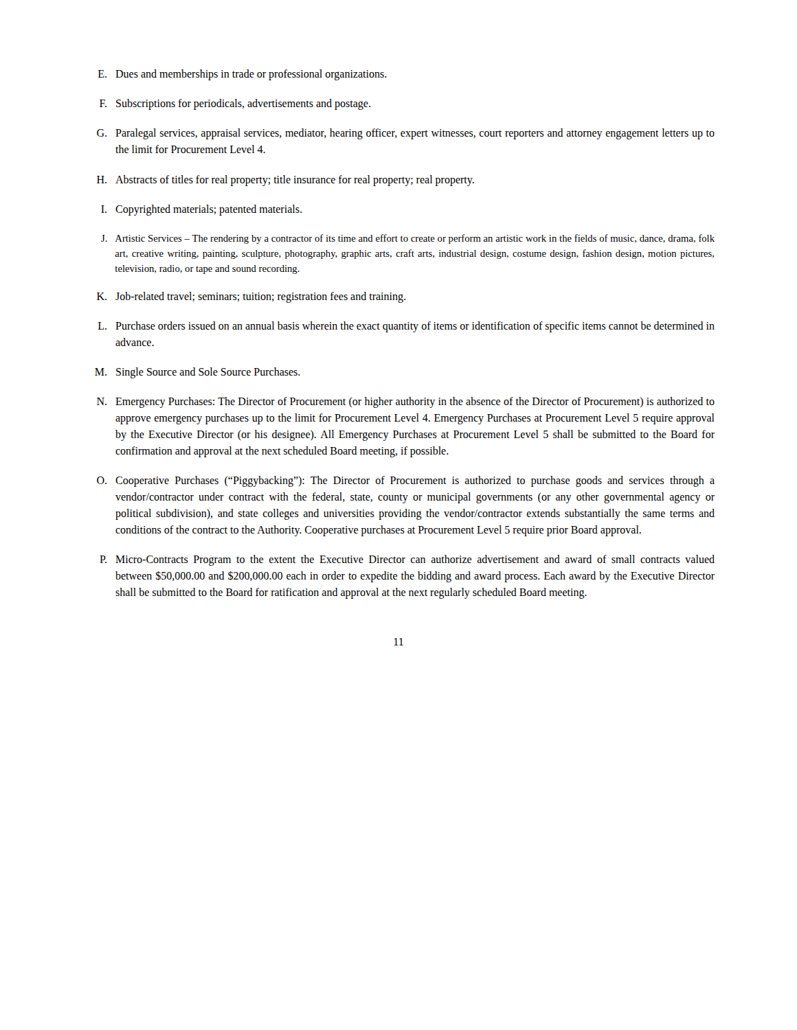Dues and memberships in trade or professional organizations.
Subscriptions for periodicals, advertisements and postage.
Paralegal services, appraisal services, mediator, hearing officer, expert witnesses, court reporters and attorney engagement letters up to the limit for Procurement Level 4.
Abstracts of titles for real property; title insurance for real property; real property.
Copyrighted materials; patented materials.
Artistic Services – The rendering by a contractor of its time and effort to create or perform an artistic work in the fields of music, dance, drama, folk art, creative writing, painting, sculpture, photography, graphic arts, craft arts, industrial design, costume design, fashion design, motion pictures, television, radio, or tape and sound recording.
Job-related travel; seminars; tuition; registration fees and training.
Purchase orders issued on an annual basis wherein the exact quantity of items or identification of specific items cannot be determined in advance.
Single Source and Sole Source Purchases.
Emergency Purchases: The Director of Procurement (or higher authority in the absence of the Director of Procurement) is authorized to approve emergency purchases up to the limit for Procurement Level 4. Emergency Purchases at Procurement Level 5 require approval by the Executive Director (or his designee). All Emergency Purchases at Procurement Level 5 shall be submitted to the Board for confirmation and approval at the next scheduled Board meeting, if possible.
Cooperative Purchases (“Piggybacking”): The Director of Procurement is authorized to purchase goods and services through a vendor/contractor under contract with the federal, state, county or municipal governments (or any other governmental agency or political subdivision), and state colleges and universities providing the vendor/contractor extends substantially the same terms and conditions of the contract to the Authority. Cooperative purchases at Procurement Level 5 require prior Board approval.
Micro-Contracts Program to the extent the Executive Director can authorize advertisement and award of small contracts valued between $50,000.00 and $200,000.00 each in order to expedite the bidding and award process. Each award by the Executive Director shall be submitted to the Board for ratification and approval at the next regularly scheduled Board meeting.
11